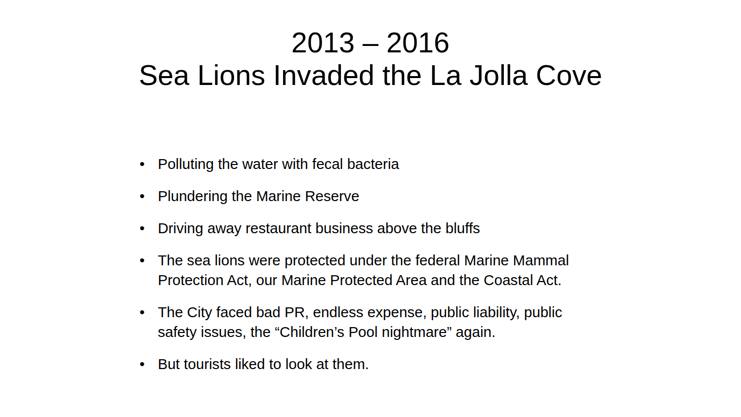2013 – 2016Sea Lions Invaded the La Jolla Cove
Polluting the water with fecal bacteria
Plundering the Marine Reserve
Driving away restaurant business above the bluffs
The sea lions were protected under the federal Marine Mammal Protection Act, our Marine Protected Area and the Coastal Act.
The City faced bad PR, endless expense, public liability, public safety issues, the “Children’s Pool nightmare” again.
But tourists liked to look at them.